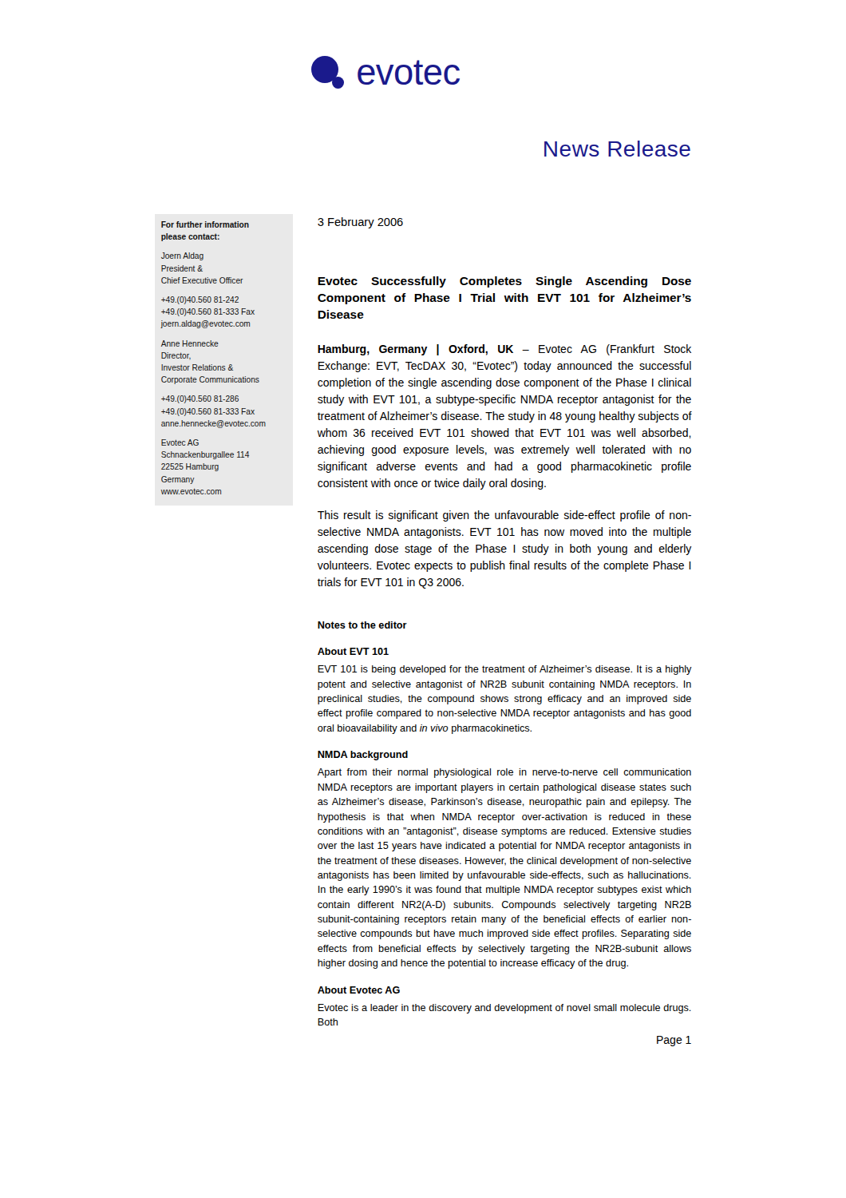evotec
News Release
For further information
please contact:
Joern Aldag
President &
Chief Executive Officer
+49.(0)40.560 81-242
+49.(0)40.560 81-333 Fax
joern.aldag@evotec.com
Anne Hennecke
Director,
Investor Relations &
Corporate Communications
+49.(0)40.560 81-286
+49.(0)40.560 81-333 Fax
anne.hennecke@evotec.com
Evotec AG
Schnackenburgallee 114
22525 Hamburg
Germany
www.evotec.com
3 February 2006
Evotec Successfully Completes Single Ascending Dose Component of Phase I Trial with EVT 101 for Alzheimer’s Disease
Hamburg, Germany | Oxford, UK – Evotec AG (Frankfurt Stock Exchange: EVT, TecDAX 30, “Evotec”) today announced the successful completion of the single ascending dose component of the Phase I clinical study with EVT 101, a subtype-specific NMDA receptor antagonist for the treatment of Alzheimer’s disease. The study in 48 young healthy subjects of whom 36 received EVT 101 showed that EVT 101 was well absorbed, achieving good exposure levels, was extremely well tolerated with no significant adverse events and had a good pharmacokinetic profile consistent with once or twice daily oral dosing.
This result is significant given the unfavourable side-effect profile of non-selective NMDA antagonists. EVT 101 has now moved into the multiple ascending dose stage of the Phase I study in both young and elderly volunteers. Evotec expects to publish final results of the complete Phase I trials for EVT 101 in Q3 2006.
Notes to the editor
About EVT 101
EVT 101 is being developed for the treatment of Alzheimer’s disease. It is a highly potent and selective antagonist of NR2B subunit containing NMDA receptors. In preclinical studies, the compound shows strong efficacy and an improved side effect profile compared to non-selective NMDA receptor antagonists and has good oral bioavailability and in vivo pharmacokinetics.
NMDA background
Apart from their normal physiological role in nerve-to-nerve cell communication NMDA receptors are important players in certain pathological disease states such as Alzheimer’s disease, Parkinson’s disease, neuropathic pain and epilepsy. The hypothesis is that when NMDA receptor over-activation is reduced in these conditions with an ”antagonist”, disease symptoms are reduced. Extensive studies over the last 15 years have indicated a potential for NMDA receptor antagonists in the treatment of these diseases. However, the clinical development of non-selective antagonists has been limited by unfavourable side-effects, such as hallucinations. In the early 1990’s it was found that multiple NMDA receptor subtypes exist which contain different NR2(A-D) subunits. Compounds selectively targeting NR2B subunit-containing receptors retain many of the beneficial effects of earlier non-selective compounds but have much improved side effect profiles. Separating side effects from beneficial effects by selectively targeting the NR2B-subunit allows higher dosing and hence the potential to increase efficacy of the drug.
About Evotec AG
Evotec is a leader in the discovery and development of novel small molecule drugs. Both
Page 1